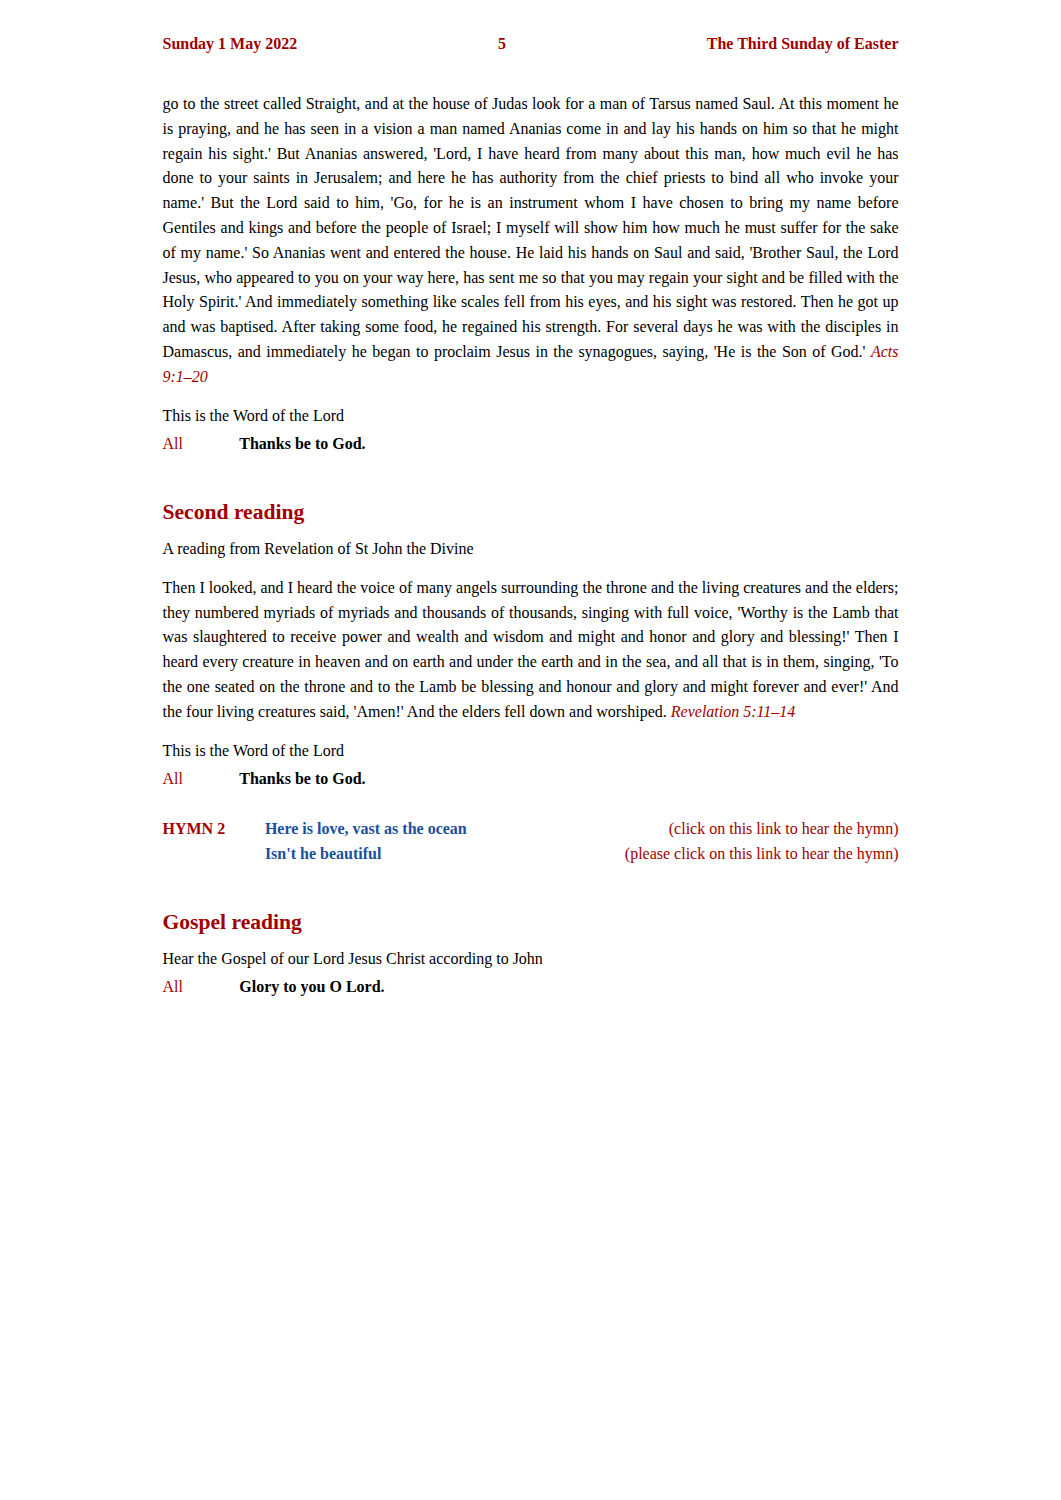Sunday 1 May 2022
5
The Third Sunday of Easter
go to the street called Straight, and at the house of Judas look for a man of Tarsus named Saul. At this moment he is praying, and he has seen in a vision a man named Ananias come in and lay his hands on him so that he might regain his sight.' But Ananias answered, 'Lord, I have heard from many about this man, how much evil he has done to your saints in Jerusalem; and here he has authority from the chief priests to bind all who invoke your name.' But the Lord said to him, 'Go, for he is an instrument whom I have chosen to bring my name before Gentiles and kings and before the people of Israel; I myself will show him how much he must suffer for the sake of my name.' So Ananias went and entered the house. He laid his hands on Saul and said, 'Brother Saul, the Lord Jesus, who appeared to you on your way here, has sent me so that you may regain your sight and be filled with the Holy Spirit.' And immediately something like scales fell from his eyes, and his sight was restored. Then he got up and was baptised. After taking some food, he regained his strength. For several days he was with the disciples in Damascus, and immediately he began to proclaim Jesus in the synagogues, saying, 'He is the Son of God.' Acts 9:1–20
This is the Word of the Lord
All
Thanks be to God.
Second reading
A reading from Revelation of St John the Divine
Then I looked, and I heard the voice of many angels surrounding the throne and the living creatures and the elders; they numbered myriads of myriads and thousands of thousands, singing with full voice, 'Worthy is the Lamb that was slaughtered to receive power and wealth and wisdom and might and honor and glory and blessing!' Then I heard every creature in heaven and on earth and under the earth and in the sea, and all that is in them, singing, 'To the one seated on the throne and to the Lamb be blessing and honour and glory and might forever and ever!' And the four living creatures said, 'Amen!' And the elders fell down and worshiped. Revelation 5:11–14
This is the Word of the Lord
All
Thanks be to God.
HYMN 2
Here is love, vast as the ocean (click on this link to hear the hymn)
Isn't he beautiful (please click on this link to hear the hymn)
Gospel reading
Hear the Gospel of our Lord Jesus Christ according to John
All
Glory to you O Lord.